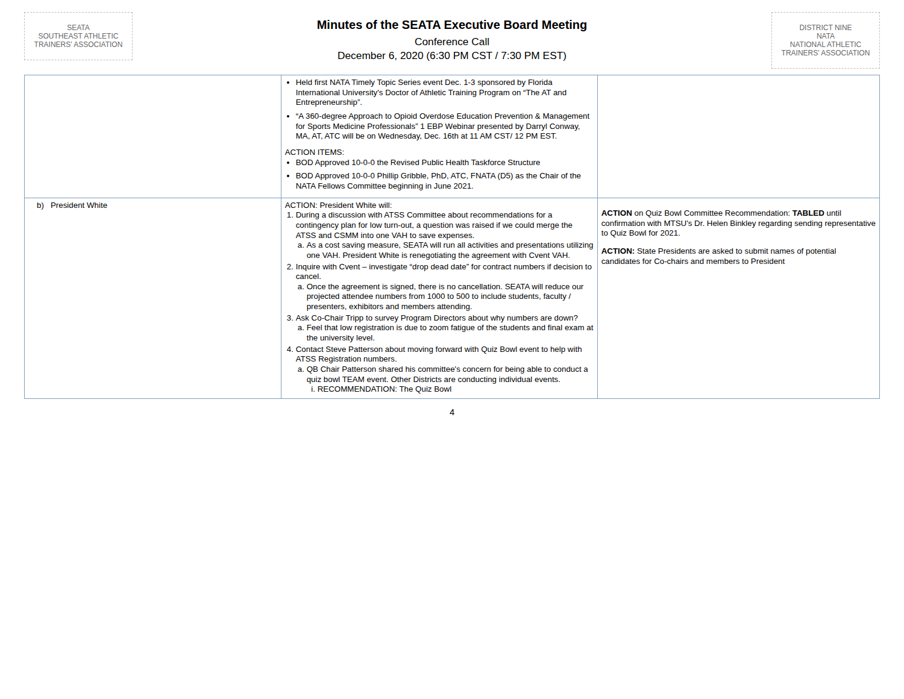SEATA
SOUTHEAST ATHLETIC TRAINERS' ASSOCIATION
Minutes of the SEATA Executive Board Meeting
Conference Call
December 6, 2020 (6:30 PM CST / 7:30 PM EST)
DISTRICT NINE
NATA
NATIONAL ATHLETIC TRAINERS' ASSOCIATION
| | Held first NATA Timely Topic Series event Dec. 1-3 sponsored by Florida International University's Doctor of Athletic Training Program on “The AT and Entrepreneurship”. “A 360-degree Approach to Opioid Overdose Education Prevention & Management for Sports Medicine Professionals” 1 EBP Webinar presented by Darryl Conway, MA, AT, ATC will be on Wednesday, Dec. 16th at 11 AM CST/ 12 PM EST. ACTION ITEMS: BOD Approved 10-0-0 the Revised Public Health Taskforce Structure BOD Approved 10-0-0 Phillip Gribble, PhD, ATC, FNATA (D5) as the Chair of the NATA Fellows Committee beginning in June 2021. | |
| b) President White | ACTION: President White will: During a discussion with ATSS Committee about recommendations for a contingency plan for low turn-out, a question was raised if we could merge the ATSS and CSMM into one VAH to save expenses. As a cost saving measure, SEATA will run all activities and presentations utilizing one VAH. President White is renegotiating the agreement with Cvent VAH. Inquire with Cvent – investigate “drop dead date” for contract numbers if decision to cancel. Once the agreement is signed, there is no cancellation. SEATA will reduce our projected attendee numbers from 1000 to 500 to include students, faculty / presenters, exhibitors and members attending. Ask Co-Chair Tripp to survey Program Directors about why numbers are down? Feel that low registration is due to zoom fatigue of the students and final exam at the university level. Contact Steve Patterson about moving forward with Quiz Bowl event to help with ATSS Registration numbers. QB Chair Patterson shared his committee's concern for being able to conduct a quiz bowl TEAM event. Other Districts are conducting individual events. RECOMMENDATION: The Quiz Bowl | ACTION on Quiz Bowl Committee Recommendation: TABLED until confirmation with MTSU's Dr. Helen Binkley regarding sending representative to Quiz Bowl for 2021. ACTION: State Presidents are asked to submit names of potential candidates for Co-chairs and members to President |
4